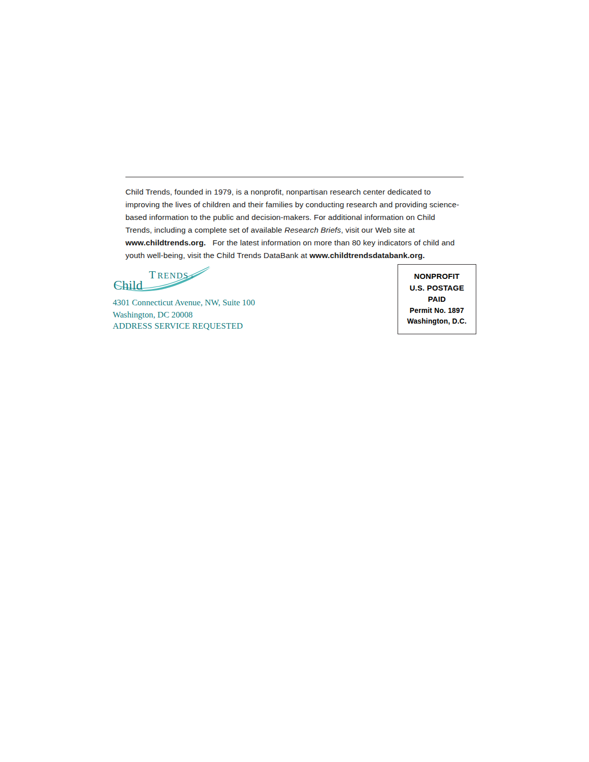Child Trends, founded in 1979, is a nonprofit, nonpartisan research center dedicated to improving the lives of children and their families by conducting research and providing science-based information to the public and decision-makers. For additional information on Child Trends, including a complete set of available Research Briefs, visit our Web site at www.childtrends.org. For the latest information on more than 80 key indicators of child and youth well-being, visit the Child Trends DataBank at www.childtrendsdatabank.org.
Child T RENDS ®
4301 Connecticut Avenue, NW, Suite 100
Washington, DC 20008
ADDRESS SERVICE REQUESTED
NONPROFIT
U.S. POSTAGE
PAID
Permit No. 1897
Washington, D.C.